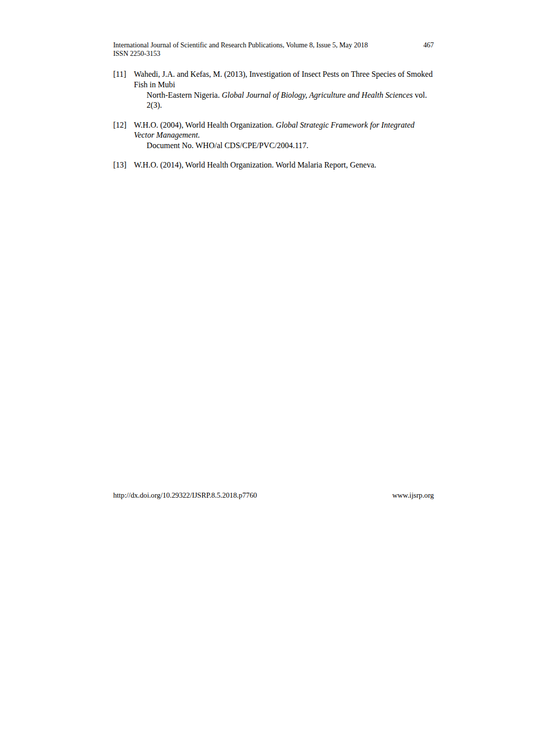467 International Journal of Scientific and Research Publications, Volume 8, Issue 5, May 2018 ISSN 2250-3153
[11] Wahedi, J.A. and Kefas, M. (2013), Investigation of Insect Pests on Three Species of Smoked Fish in Mubi North-Eastern Nigeria. Global Journal of Biology, Agriculture and Health Sciences vol. 2(3).
[12] W.H.O. (2004), World Health Organization. Global Strategic Framework for Integrated Vector Management. Document No. WHO/al CDS/CPE/PVC/2004.117.
[13] W.H.O. (2014), World Health Organization. World Malaria Report, Geneva.
http://dx.doi.org/10.29322/IJSRP.8.5.2018.p7760 www.ijsrp.org